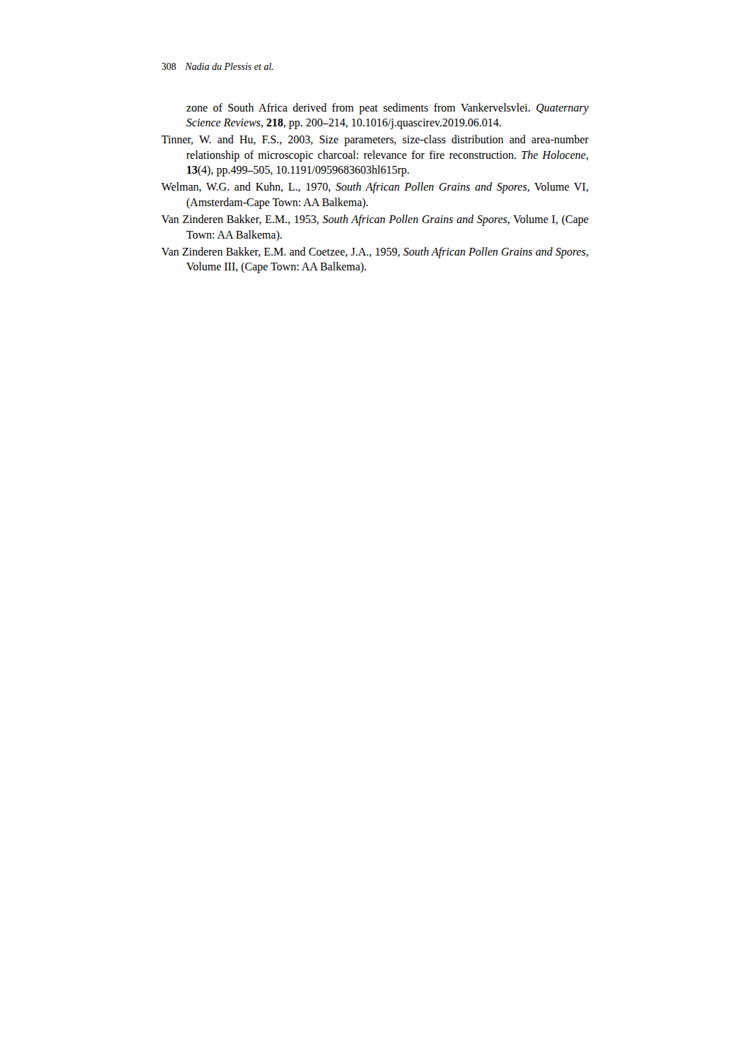308 Nadia du Plessis et al.
zone of South Africa derived from peat sediments from Vankervelsvlei. Quaternary Science Reviews, 218, pp. 200–214, 10.1016/j.quascirev.2019.06.014.
Tinner, W. and Hu, F.S., 2003, Size parameters, size-class distribution and area-number relationship of microscopic charcoal: relevance for fire reconstruction. The Holocene, 13(4), pp.499–505, 10.1191/0959683603hl615rp.
Welman, W.G. and Kuhn, L., 1970, South African Pollen Grains and Spores, Volume VI, (Amsterdam-Cape Town: AA Balkema).
Van Zinderen Bakker, E.M., 1953, South African Pollen Grains and Spores, Volume I, (Cape Town: AA Balkema).
Van Zinderen Bakker, E.M. and Coetzee, J.A., 1959, South African Pollen Grains and Spores, Volume III, (Cape Town: AA Balkema).